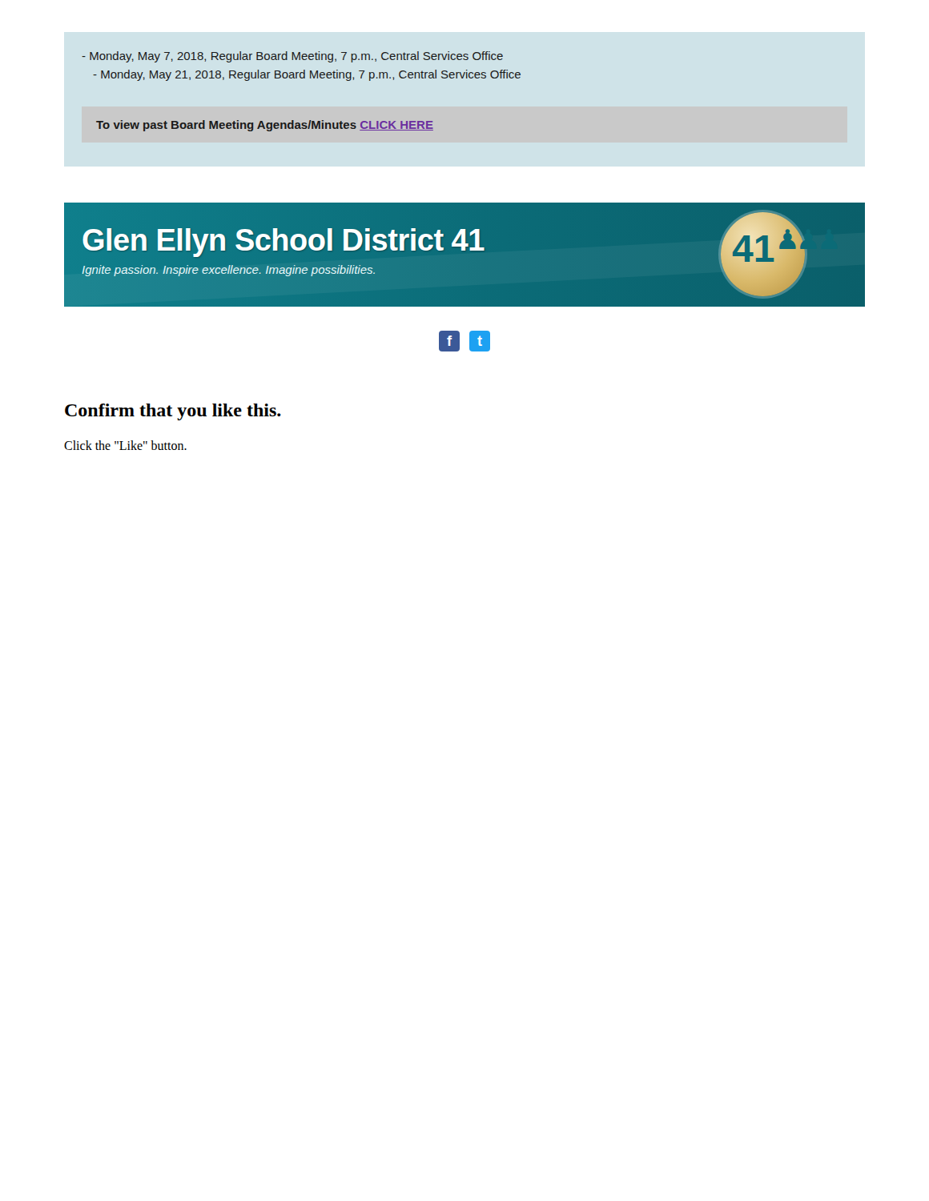- Monday, May 7, 2018, Regular Board Meeting, 7 p.m., Central Services Office - Monday, May 21, 2018, Regular Board Meeting, 7 p.m., Central Services Office
To view past Board Meeting Agendas/Minutes CLICK HERE
Glen Ellyn School District 41
Ignite passion. Inspire excellence. Imagine possibilities.
41
♟♟♟
f t
Confirm that you like this.
Click the "Like" button.